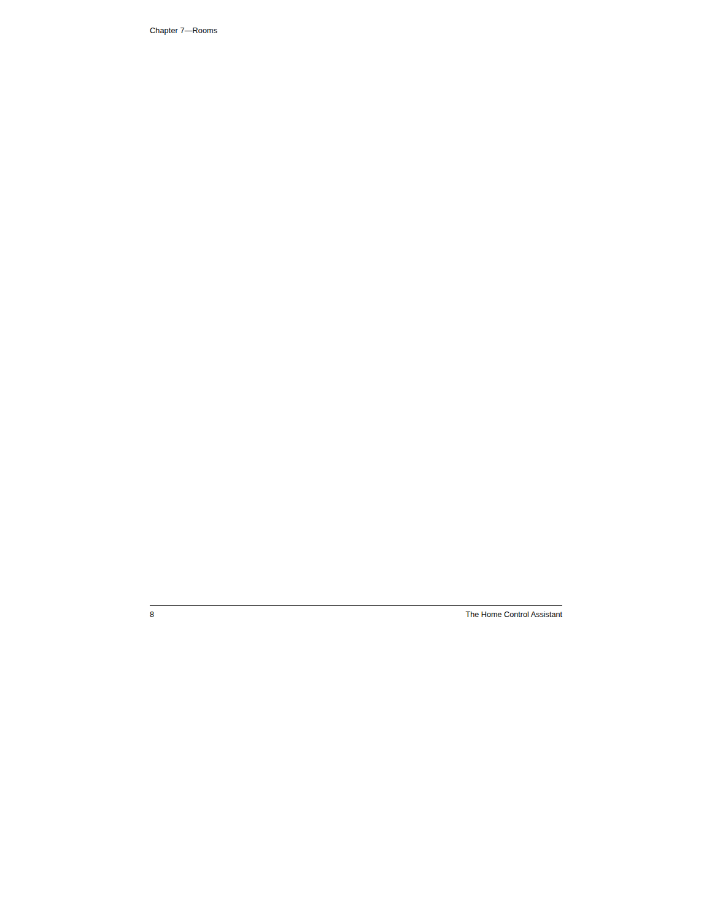Chapter 7—Rooms
8 The Home Control Assistant